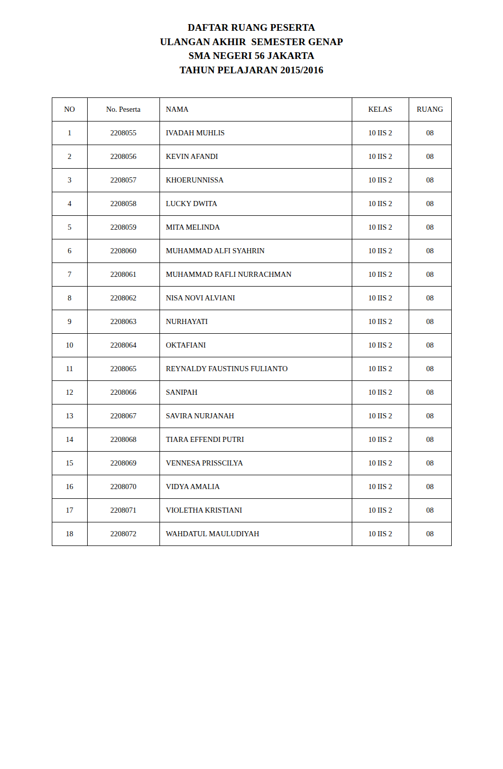DAFTAR RUANG PESERTA
ULANGAN AKHIR SEMESTER GENAP
SMA NEGERI 56 JAKARTA
TAHUN PELAJARAN 2015/2016
| NO | No. Peserta | NAMA | KELAS | RUANG |
| --- | --- | --- | --- | --- |
| 1 | 2208055 | IVADAH MUHLIS | 10 IIS 2 | 08 |
| 2 | 2208056 | KEVIN AFANDI | 10 IIS 2 | 08 |
| 3 | 2208057 | KHOERUNNISSA | 10 IIS 2 | 08 |
| 4 | 2208058 | LUCKY DWITA | 10 IIS 2 | 08 |
| 5 | 2208059 | MITA MELINDA | 10 IIS 2 | 08 |
| 6 | 2208060 | MUHAMMAD ALFI SYAHRIN | 10 IIS 2 | 08 |
| 7 | 2208061 | MUHAMMAD RAFLI NURRACHMAN | 10 IIS 2 | 08 |
| 8 | 2208062 | NISA NOVI ALVIANI | 10 IIS 2 | 08 |
| 9 | 2208063 | NURHAYATI | 10 IIS 2 | 08 |
| 10 | 2208064 | OKTAFIANI | 10 IIS 2 | 08 |
| 11 | 2208065 | REYNALDY FAUSTINUS FULIANTO | 10 IIS 2 | 08 |
| 12 | 2208066 | SANIPAH | 10 IIS 2 | 08 |
| 13 | 2208067 | SAVIRA NURJANAH | 10 IIS 2 | 08 |
| 14 | 2208068 | TIARA EFFENDI PUTRI | 10 IIS 2 | 08 |
| 15 | 2208069 | VENNESA PRISSCILYA | 10 IIS 2 | 08 |
| 16 | 2208070 | VIDYA AMALIA | 10 IIS 2 | 08 |
| 17 | 2208071 | VIOLETHA KRISTIANI | 10 IIS 2 | 08 |
| 18 | 2208072 | WAHDATUL MAULUDIYAH | 10 IIS 2 | 08 |